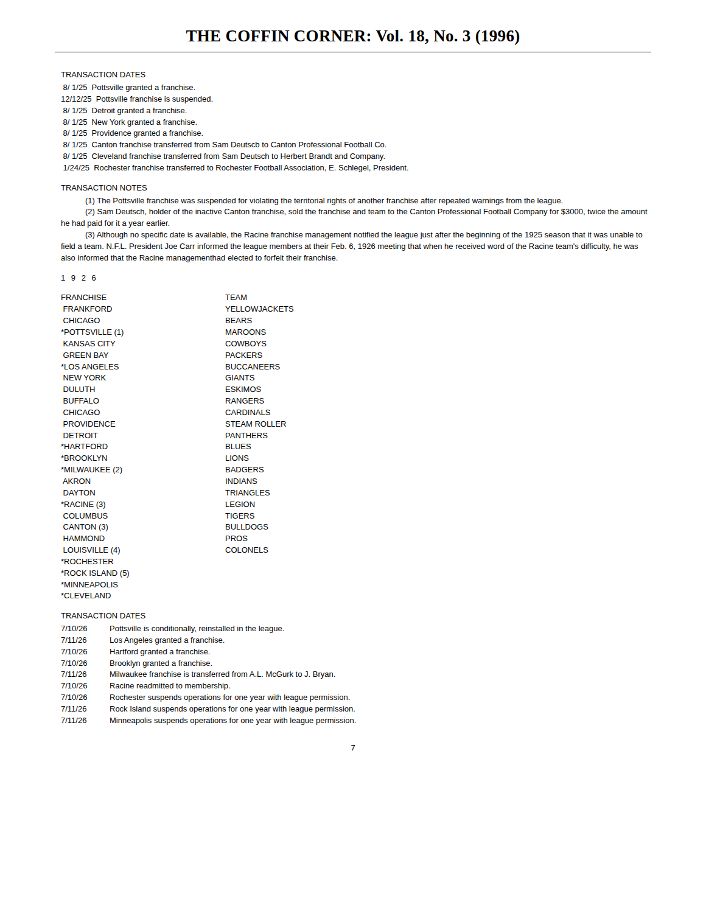THE COFFIN CORNER: Vol. 18, No. 3 (1996)
TRANSACTION DATES
8/ 1/25 Pottsville granted a franchise.
12/12/25 Pottsville franchise is suspended.
8/ 1/25 Detroit granted a franchise.
8/ 1/25 New York granted a franchise.
8/ 1/25 Providence granted a franchise.
8/ 1/25 Canton franchise transferred from Sam Deutscb to Canton Professional Football Co.
8/ 1/25 Cleveland franchise transferred from Sam Deutsch to Herbert Brandt and Company.
1/24/25 Rochester franchise transferred to Rochester Football Association, E. Schlegel, President.
TRANSACTION NOTES
(1) The Pottsville franchise was suspended for violating the territorial rights of another franchise after repeated warnings from the league.
(2) Sam Deutsch, holder of the inactive Canton franchise, sold the franchise and team to the Canton Professional Football Company for $3000, twice the amount he had paid for it a year earlier.
(3) Although no specific date is available, the Racine franchise management notified the league just after the beginning of the 1925 season that it was unable to field a team. N.F.L. President Joe Carr informed the league members at their Feb. 6, 1926 meeting that when he received word of the Racine team's difficulty, he was also informed that the Racine managementhad elected to forfeit their franchise.
1 9 2 6
| FRANCHISE | TEAM |
| FRANKFORD | YELLOWJACKETS |
| CHICAGO | BEARS |
| *POTTSVILLE (1) | MAROONS |
| KANSAS CITY | COWBOYS |
| GREEN BAY | PACKERS |
| *LOS ANGELES | BUCCANEERS |
| NEW YORK | GIANTS |
| DULUTH | ESKIMOS |
| BUFFALO | RANGERS |
| CHICAGO | CARDINALS |
| PROVIDENCE | STEAM ROLLER |
| DETROIT | PANTHERS |
| *HARTFORD | BLUES |
| *BROOKLYN | LIONS |
| *MILWAUKEE (2) | BADGERS |
| AKRON | INDIANS |
| DAYTON | TRIANGLES |
| *RACINE (3) | LEGION |
| COLUMBUS | TIGERS |
| CANTON (3) | BULLDOGS |
| HAMMOND | PROS |
| LOUISVILLE (4) | COLONELS |
| *ROCHESTER | |
| *ROCK ISLAND (5) | |
| *MINNEAPOLIS | |
| *CLEVELAND | |
TRANSACTION DATES
| 7/10/26 | Pottsville is conditionally, reinstalled in the league. |
| 7/11/26 | Los Angeles granted a franchise. |
| 7/10/26 | Hartford granted a franchise. |
| 7/10/26 | Brooklyn granted a franchise. |
| 7/11/26 | Milwaukee franchise is transferred from A.L. McGurk to J. Bryan. |
| 7/10/26 | Racine readmitted to membership. |
| 7/10/26 | Rochester suspends operations for one year with league permission. |
| 7/11/26 | Rock Island suspends operations for one year with league permission. |
| 7/11/26 | Minneapolis suspends operations for one year with league permission. |
7